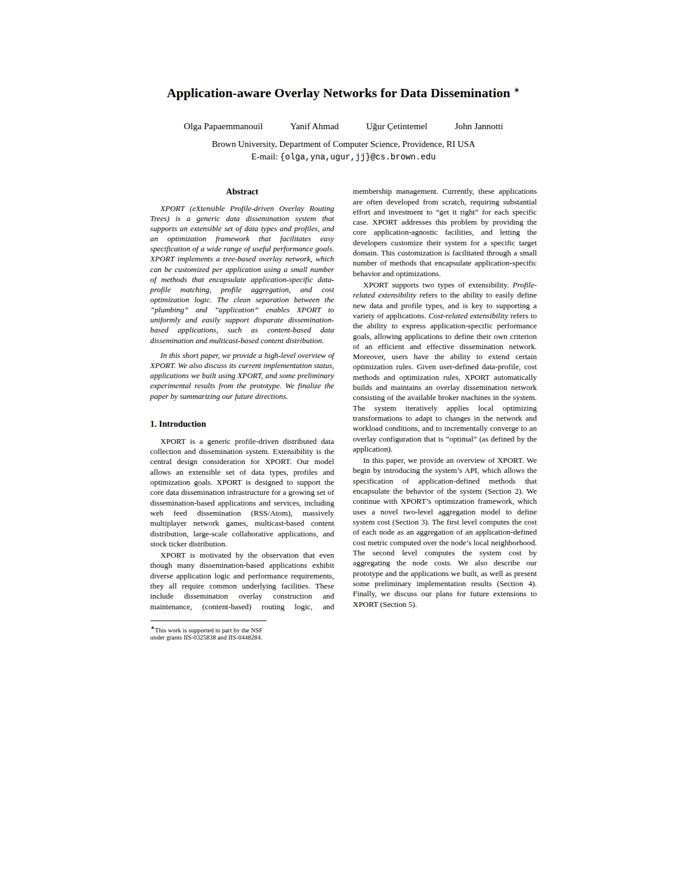Application-aware Overlay Networks for Data Dissemination ∗
Olga Papaemmanouil Yanif Ahmad Uğur Çetintemel John Jannotti
Brown University, Department of Computer Science, Providence, RI USA
E-mail: {olga,yna,ugur,jj}@cs.brown.edu
Abstract
XPORT (eXtensible Profile-driven Overlay Routing Trees) is a generic data dissemination system that supports an extensible set of data types and profiles, and an optimization framework that facilitates easy specification of a wide range of useful performance goals. XPORT implements a tree-based overlay network, which can be customized per application using a small number of methods that encapsulate application-specific data-profile matching, profile aggregation, and cost optimization logic. The clean separation between the ”plumbing” and ”application” enables XPORT to uniformly and easily support disparate dissemination-based applications, such as content-based data dissemination and multicast-based content distribution.
In this short paper, we provide a high-level overview of XPORT. We also discuss its current implementation status, applications we built using XPORT, and some preliminary experimental results from the prototype. We finalize the paper by summarizing our future directions.
1. Introduction
XPORT is a generic profile-driven distributed data collection and dissemination system. Extensibility is the central design consideration for XPORT. Our model allows an extensible set of data types, profiles and optimization goals. XPORT is designed to support the core data dissemination infrastructure for a growing set of dissemination-based applications and services, including web feed dissemination (RSS/Atom), massively multiplayer network games, multicast-based content distribution, large-scale collaborative applications, and stock ticker distribution.
XPORT is motivated by the observation that even though many dissemination-based applications exhibit diverse application logic and performance requirements, they all require common underlying facilities. These include dissemination overlay construction and maintenance, (content-based) routing logic, and membership management. Currently, these applications are often developed from scratch, requiring substantial effort and investment to “get it right” for each specific case. XPORT addresses this problem by providing the core application-agnostic facilities, and letting the developers customize their system for a specific target domain. This customization is facilitated through a small number of methods that encapsulate application-specific behavior and optimizations.
XPORT supports two types of extensibility. Profile-related extensibility refers to the ability to easily define new data and profile types, and is key to supporting a variety of applications. Cost-related extensibility refers to the ability to express application-specific performance goals, allowing applications to define their own criterion of an efficient and effective dissemination network. Moreover, users have the ability to extend certain optimization rules. Given user-defined data-profile, cost methods and optimization rules, XPORT automatically builds and maintains an overlay dissemination network consisting of the available broker machines in the system. The system iteratively applies local optimizing transformations to adapt to changes in the network and workload conditions, and to incrementally converge to an overlay configuration that is ”optimal” (as defined by the application).
In this paper, we provide an overview of XPORT. We begin by introducing the system’s API, which allows the specification of application-defined methods that encapsulate the behavior of the system (Section 2). We continue with XPORT’s optimization framework, which uses a novel two-level aggregation model to define system cost (Section 3). The first level computes the cost of each node as an aggregation of an application-defined cost metric computed over the node’s local neighborhood. The second level computes the system cost by aggregating the node costs. We also describe our prototype and the applications we built, as well as present some preliminary implementation results (Section 4). Finally, we discuss our plans for future extensions to XPORT (Section 5).
∗This work is supported in part by the NSF under grants IIS-0325838 and IIS-0448284.